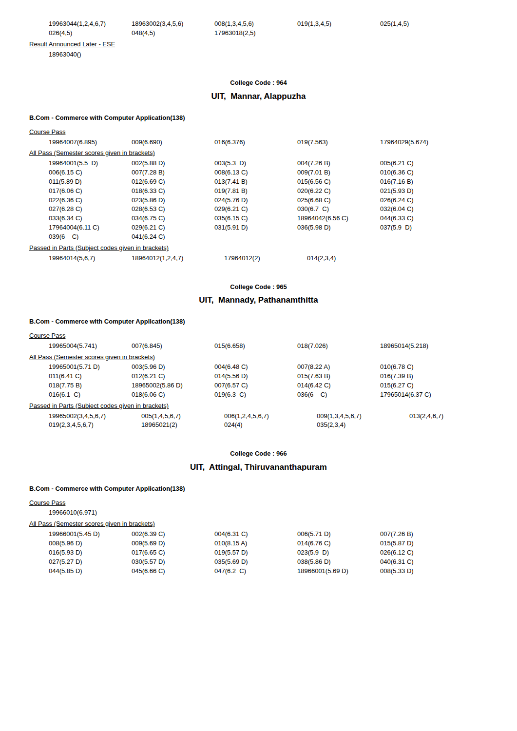19963044(1,2,4,6,7)
18963002(3,4,5,6)
008(1,3,4,5,6)
019(1,3,4,5)
025(1,4,5)
026(4,5)
048(4,5)
17963018(2,5)
Result Announced Later - ESE
18963040()
College Code : 964
UIT, Mannar, Alappuzha
B.Com - Commerce with Computer Application(138)
Course Pass
19964007(6.895)
009(6.690)
016(6.376)
019(7.563)
17964029(5.674)
All Pass (Semester scores given in brackets)
19964001(5.5 D)
002(5.88 D)
003(5.3 D)
004(7.26 B)
005(6.21 C)
006(6.15 C)
007(7.28 B)
008(6.13 C)
009(7.01 B)
010(6.36 C)
011(5.89 D)
012(6.69 C)
013(7.41 B)
015(6.56 C)
016(7.16 B)
017(6.06 C)
018(6.33 C)
019(7.81 B)
020(6.22 C)
021(5.93 D)
022(6.36 C)
023(5.86 D)
024(5.76 D)
025(6.68 C)
026(6.24 C)
027(6.28 C)
028(6.53 C)
029(6.21 C)
030(6.7 C)
032(6.04 C)
033(6.34 C)
034(6.75 C)
035(6.15 C)
18964042(6.56 C)
044(6.33 C)
17964004(6.11 C)
029(6.21 C)
031(5.91 D)
036(5.98 D)
037(5.9 D)
039(6 C)
041(6.24 C)
Passed in Parts (Subject codes given in brackets)
19964014(5,6,7)
18964012(1,2,4,7)
17964012(2)
014(2,3,4)
College Code : 965
UIT, Mannady, Pathanamthitta
B.Com - Commerce with Computer Application(138)
Course Pass
19965004(5.741)
007(6.845)
015(6.658)
018(7.026)
18965014(5.218)
All Pass (Semester scores given in brackets)
19965001(5.71 D)
003(5.96 D)
004(6.48 C)
007(8.22 A)
010(6.78 C)
011(6.41 C)
012(6.21 C)
014(5.56 D)
015(7.63 B)
016(7.39 B)
018(7.75 B)
18965002(5.86 D)
007(6.57 C)
014(6.42 C)
015(6.27 C)
016(6.1 C)
018(6.06 C)
019(6.3 C)
036(6 C)
17965014(6.37 C)
Passed in Parts (Subject codes given in brackets)
19965002(3,4,5,6,7)
005(1,4,5,6,7)
006(1,2,4,5,6,7)
009(1,3,4,5,6,7)
013(2,4,6,7)
019(2,3,4,5,6,7)
18965021(2)
024(4)
035(2,3,4)
College Code : 966
UIT, Attingal, Thiruvananthapuram
B.Com - Commerce with Computer Application(138)
Course Pass
19966010(6.971)
All Pass (Semester scores given in brackets)
19966001(5.45 D)
002(6.39 C)
004(6.31 C)
006(5.71 D)
007(7.26 B)
008(5.96 D)
009(5.69 D)
010(8.15 A)
014(6.76 C)
015(5.87 D)
016(5.93 D)
017(6.65 C)
019(5.57 D)
023(5.9 D)
026(6.12 C)
027(5.27 D)
030(5.57 D)
035(5.69 D)
038(5.86 D)
040(6.31 C)
044(5.85 D)
045(6.66 C)
047(6.2 C)
18966001(5.69 D)
008(5.33 D)